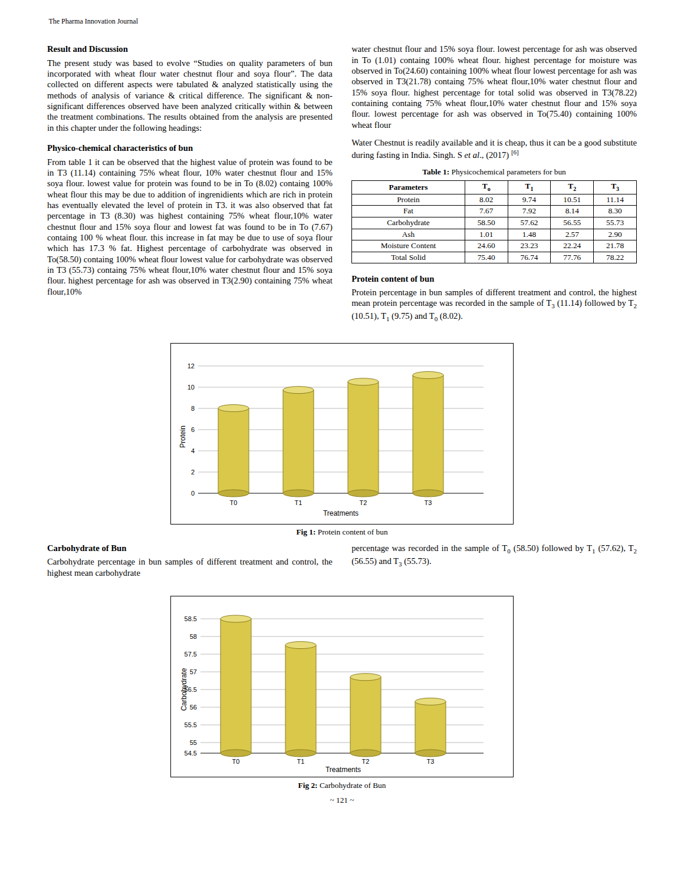The Pharma Innovation Journal
Result and Discussion
The present study was based to evolve “Studies on quality parameters of bun incorporated with wheat flour water chestnut flour and soya flour”. The data collected on different aspects were tabulated & analyzed statistically using the methods of analysis of variance & critical difference. The significant & non-significant differences observed have been analyzed critically within & between the treatment combinations. The results obtained from the analysis are presented in this chapter under the following headings:
Physico-chemical characteristics of bun
From table 1 it can be observed that the highest value of protein was found to be in T3 (11.14) containing 75% wheat flour, 10% water chestnut flour and 15% soya flour. lowest value for protein was found to be in To (8.02) containg 100% wheat flour this may be due to addition of ingrenidients which are rich in protein has eventually elevated the level of protein in T3. it was also observed that fat percentage in T3 (8.30) was highest containing 75% wheat flour,10% water chestnut flour and 15% soya flour and lowest fat was found to be in To (7.67) containg 100 % wheat flour. this increase in fat may be due to use of soya flour which has 17.3 % fat. Highest percentage of carbohydrate was observed in To(58.50) containg 100% wheat flour lowest value for carbohydrate was observed in T3 (55.73) containg 75% wheat flour,10% water chestnut flour and 15% soya flour. highest percentage for ash was observed in T3(2.90) containing 75% wheat flour,10%
water chestnut flour and 15% soya flour. lowest percentage for ash was observed in To (1.01) containg 100% wheat flour. highest percentage for moisture was observed in To(24.60) containing 100% wheat flour lowest percentage for ash was observed in T3(21.78) containg 75% wheat flour,10% water chestnut flour and 15% soya flour. highest percentage for total solid was observed in T3(78.22) containing containg 75% wheat flour,10% water chestnut flour and 15% soya flour. lowest percentage for ash was observed in To(75.40) containing 100% wheat flour
Water Chestnut is readily available and it is cheap, thus it can be a good substitute during fasting in India. Singh. S et al., (2017) [6]
Table 1: Physicochemical parameters for bun
| Parameters | T o | T 1 | T 2 | T 3 |
| --- | --- | --- | --- | --- |
| Protein | 8.02 | 9.74 | 10.51 | 11.14 |
| Fat | 7.67 | 7.92 | 8.14 | 8.30 |
| Carbohydrate | 58.50 | 57.62 | 56.55 | 55.73 |
| Ash | 1.01 | 1.48 | 2.57 | 2.90 |
| Moisture Content | 24.60 | 23.23 | 22.24 | 21.78 |
| Total Solid | 75.40 | 76.74 | 77.76 | 78.22 |
Protein content of bun
Protein percentage in bun samples of different treatment and control, the highest mean protein percentage was recorded in the sample of T3 (11.14) followed by T2 (10.51), T1 (9.75) and T0 (8.02).
12 10 8 6 4 2 0 Protein T0 T1 T2 T3 Treatments
Fig 1: Protein content of bun
Carbohydrate of Bun
Carbohydrate percentage in bun samples of different treatment and control, the highest mean carbohydrate
percentage was recorded in the sample of T0 (58.50) followed by T1 (57.62), T2 (56.55) and T3 (55.73).
58.5 58 57.5 57 56.5 56 55.5 55 54.5 54 Carbohydrate T0 T1 T2 T3 Treatments
Fig 2: Carbohydrate of Bun
~ 121 ~